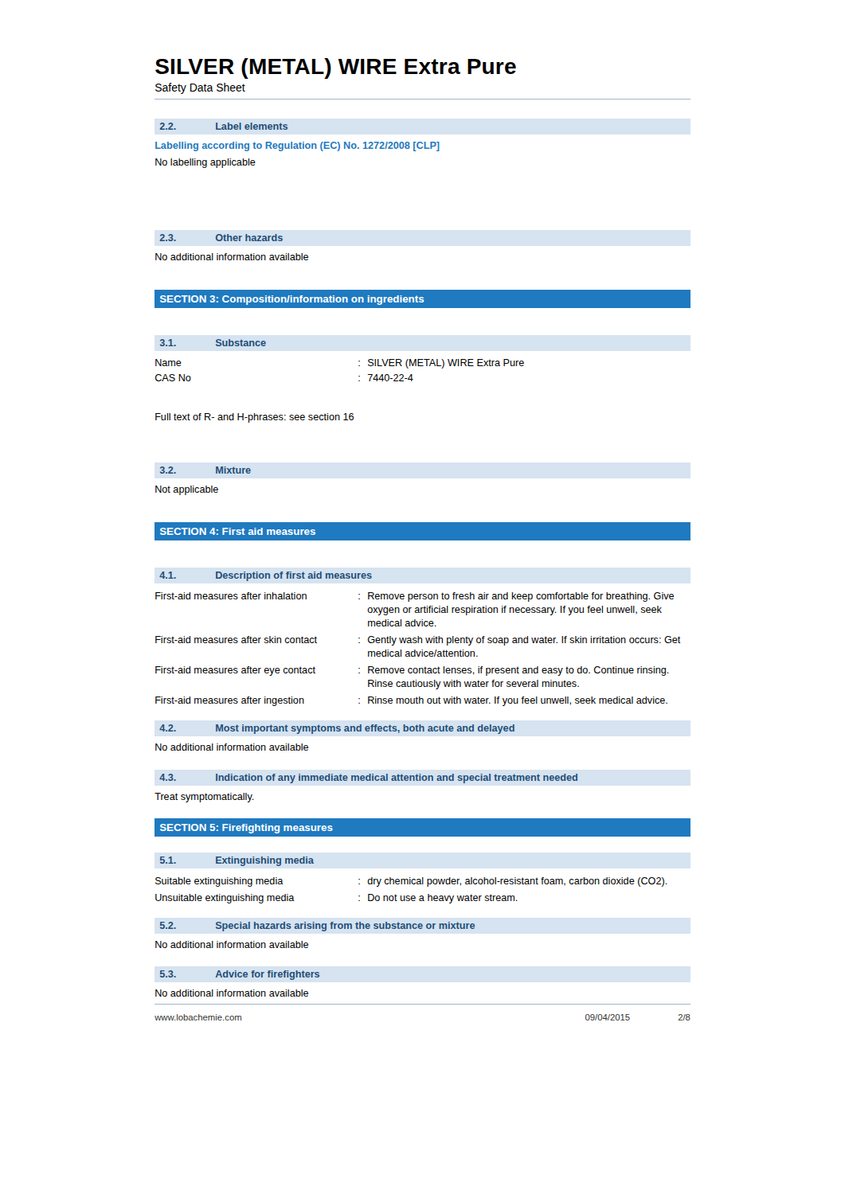SILVER (METAL) WIRE Extra Pure
Safety Data Sheet
2.2. Label elements
Labelling according to Regulation (EC) No. 1272/2008 [CLP]
No labelling applicable
2.3. Other hazards
No additional information available
SECTION 3: Composition/information on ingredients
3.1. Substance
| Name | : | SILVER (METAL) WIRE Extra Pure |
| CAS No | : | 7440-22-4 |
Full text of R- and H-phrases: see section 16
3.2. Mixture
Not applicable
SECTION 4: First aid measures
4.1. Description of first aid measures
| First-aid measures after inhalation | : | Remove person to fresh air and keep comfortable for breathing. Give oxygen or artificial respiration if necessary. If you feel unwell, seek medical advice. |
| First-aid measures after skin contact | : | Gently wash with plenty of soap and water. If skin irritation occurs: Get medical advice/attention. |
| First-aid measures after eye contact | : | Remove contact lenses, if present and easy to do. Continue rinsing. Rinse cautiously with water for several minutes. |
| First-aid measures after ingestion | : | Rinse mouth out with water. If you feel unwell, seek medical advice. |
4.2. Most important symptoms and effects, both acute and delayed
No additional information available
4.3. Indication of any immediate medical attention and special treatment needed
Treat symptomatically.
SECTION 5: Firefighting measures
5.1. Extinguishing media
| Suitable extinguishing media | : | dry chemical powder, alcohol-resistant foam, carbon dioxide (CO2). |
| Unsuitable extinguishing media | : | Do not use a heavy water stream. |
5.2. Special hazards arising from the substance or mixture
No additional information available
5.3. Advice for firefighters
No additional information available
www.lobachemie.com
09/04/2015
2/8